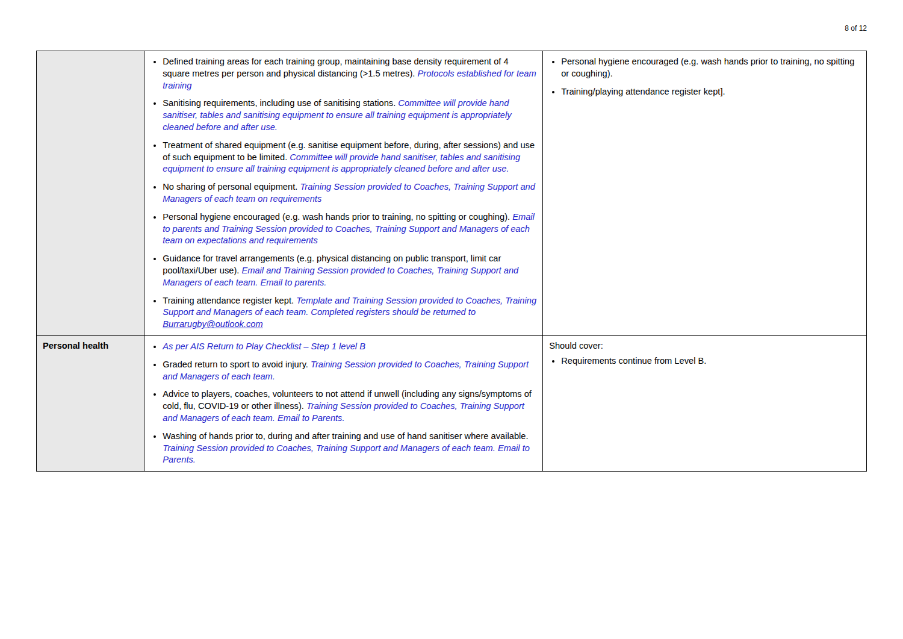8 of 12
| | Defined training areas for each training group, maintaining base density requirement of 4 square metres per person and physical distancing (>1.5 metres). Protocols established for team training Sanitising requirements, including use of sanitising stations. Committee will provide hand sanitiser, tables and sanitising equipment to ensure all training equipment is appropriately cleaned before and after use. Treatment of shared equipment (e.g. sanitise equipment before, during, after sessions) and use of such equipment to be limited. Committee will provide hand sanitiser, tables and sanitising equipment to ensure all training equipment is appropriately cleaned before and after use. No sharing of personal equipment. Training Session provided to Coaches, Training Support and Managers of each team on requirements Personal hygiene encouraged (e.g. wash hands prior to training, no spitting or coughing). Email to parents and Training Session provided to Coaches, Training Support and Managers of each team on expectations and requirements Guidance for travel arrangements (e.g. physical distancing on public transport, limit car pool/taxi/Uber use). Email and Training Session provided to Coaches, Training Support and Managers of each team. Email to parents. Training attendance register kept. Template and Training Session provided to Coaches, Training Support and Managers of each team. Completed registers should be returned to Burrarugby@outlook.com | Personal hygiene encouraged (e.g. wash hands prior to training, no spitting or coughing). Training/playing attendance register kept]. |
| Personal health | As per AIS Return to Play Checklist – Step 1 level B Graded return to sport to avoid injury. Training Session provided to Coaches, Training Support and Managers of each team. Advice to players, coaches, volunteers to not attend if unwell (including any signs/symptoms of cold, flu, COVID-19 or other illness). Training Session provided to Coaches, Training Support and Managers of each team. Email to Parents. Washing of hands prior to, during and after training and use of hand sanitiser where available. Training Session provided to Coaches, Training Support and Managers of each team. Email to Parents. | Should cover: Requirements continue from Level B. |